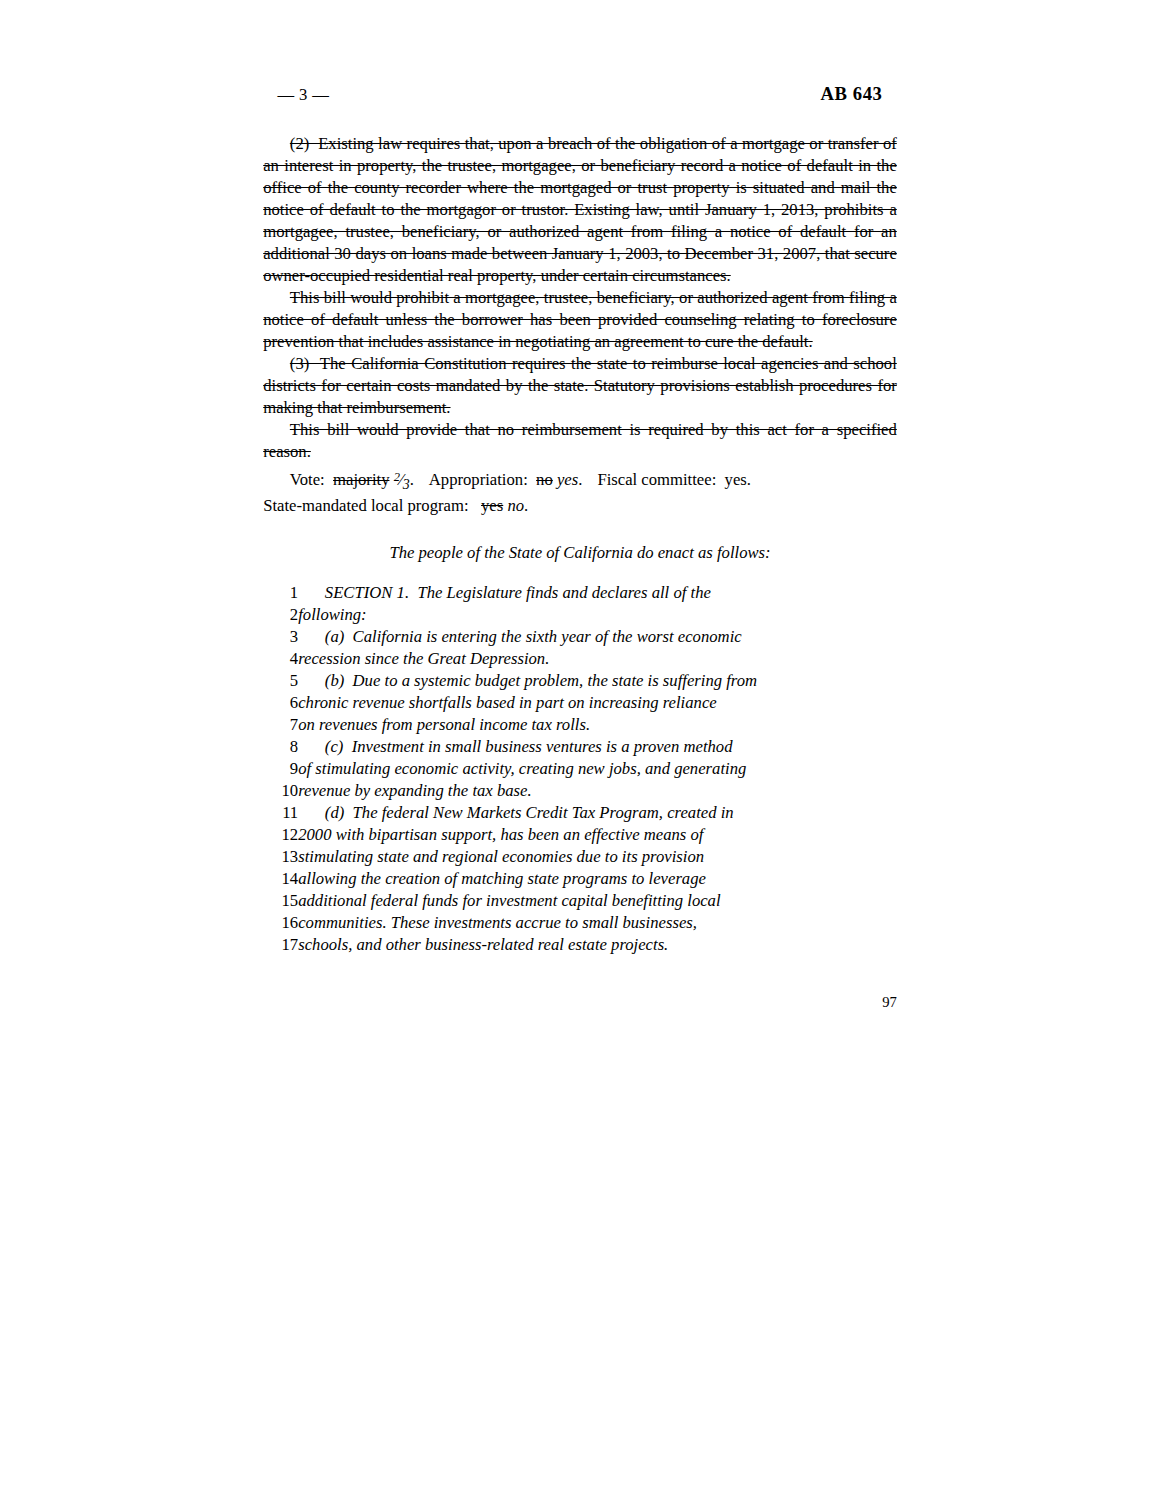— 3 — AB 643
(2) Existing law requires that, upon a breach of the obligation of a mortgage or transfer of an interest in property, the trustee, mortgagee, or beneficiary record a notice of default in the office of the county recorder where the mortgaged or trust property is situated and mail the notice of default to the mortgagor or trustor. Existing law, until January 1, 2013, prohibits a mortgagee, trustee, beneficiary, or authorized agent from filing a notice of default for an additional 30 days on loans made between January 1, 2003, to December 31, 2007, that secure owner-occupied residential real property, under certain circumstances.
This bill would prohibit a mortgagee, trustee, beneficiary, or authorized agent from filing a notice of default unless the borrower has been provided counseling relating to foreclosure prevention that includes assistance in negotiating an agreement to cure the default.
(3) The California Constitution requires the state to reimburse local agencies and school districts for certain costs mandated by the state. Statutory provisions establish procedures for making that reimbursement.
This bill would provide that no reimbursement is required by this act for a specified reason.
Vote: majority 2⁄3. Appropriation: no yes. Fiscal committee: yes.
State-mandated local program: yes no.
The people of the State of California do enact as follows:
| 1 | SECTION 1. The Legislature finds and declares all of the |
| 2 | following: |
| 3 | (a) California is entering the sixth year of the worst economic |
| 4 | recession since the Great Depression. |
| 5 | (b) Due to a systemic budget problem, the state is suffering from |
| 6 | chronic revenue shortfalls based in part on increasing reliance |
| 7 | on revenues from personal income tax rolls. |
| 8 | (c) Investment in small business ventures is a proven method |
| 9 | of stimulating economic activity, creating new jobs, and generating |
| 10 | revenue by expanding the tax base. |
| 11 | (d) The federal New Markets Credit Tax Program, created in |
| 12 | 2000 with bipartisan support, has been an effective means of |
| 13 | stimulating state and regional economies due to its provision |
| 14 | allowing the creation of matching state programs to leverage |
| 15 | additional federal funds for investment capital benefitting local |
| 16 | communities. These investments accrue to small businesses, |
| 17 | schools, and other business-related real estate projects. |
97